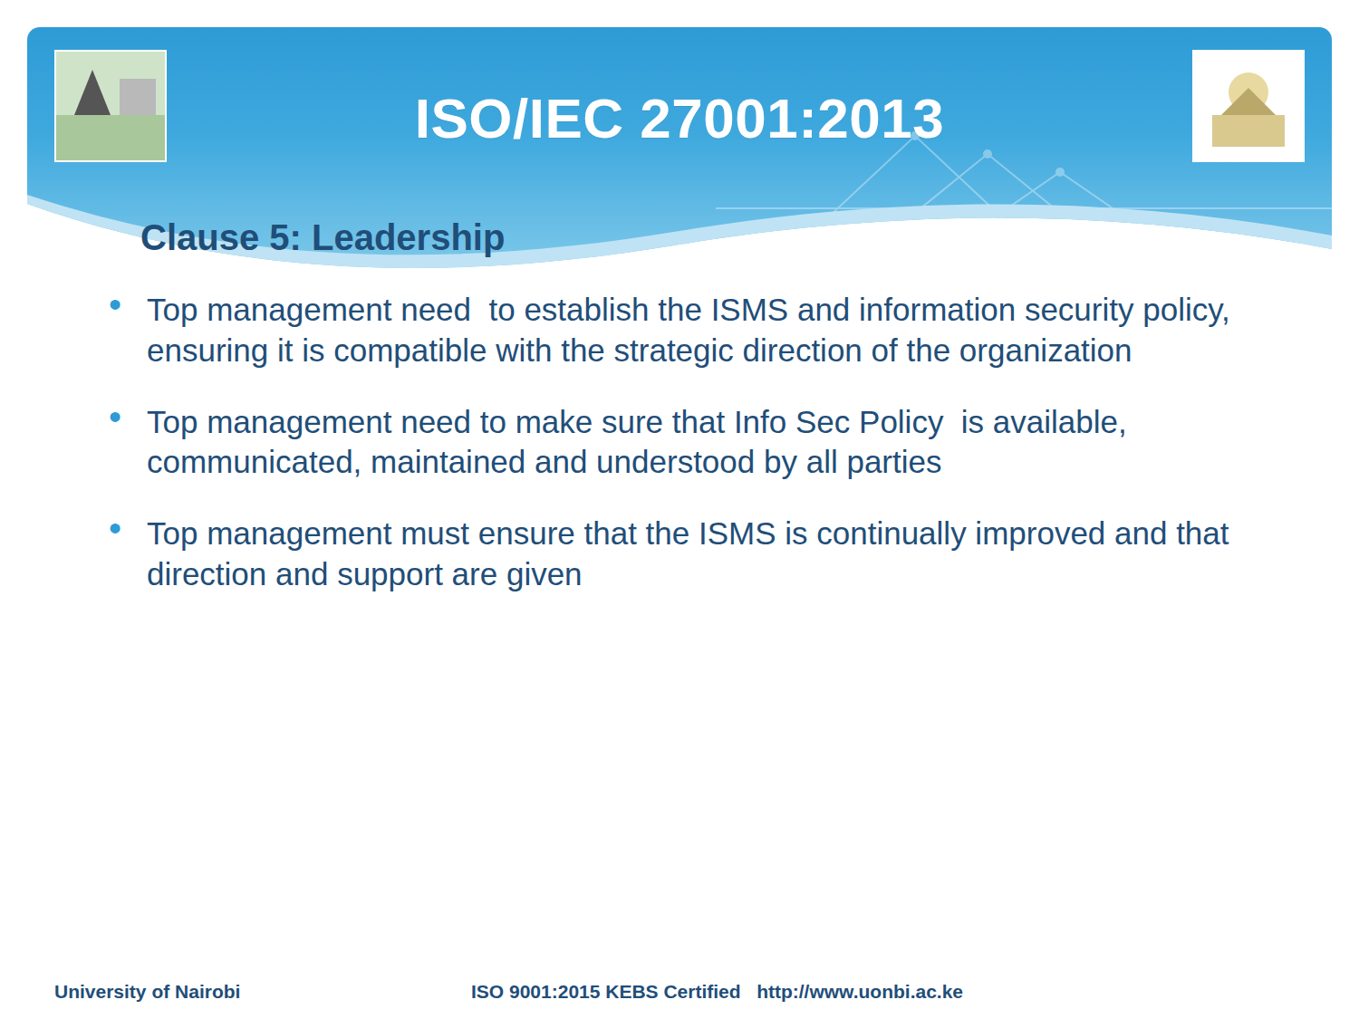ISO/IEC 27001:2013
Clause 5: Leadership
Top management need to establish the ISMS and information security policy, ensuring it is compatible with the strategic direction of the organization
Top management need to make sure that Info Sec Policy is available, communicated, maintained and understood by all parties
Top management must ensure that the ISMS is continually improved and that direction and support are given
University of Nairobi ISO 9001:2015 KEBS Certified http://www.uonbi.ac.ke